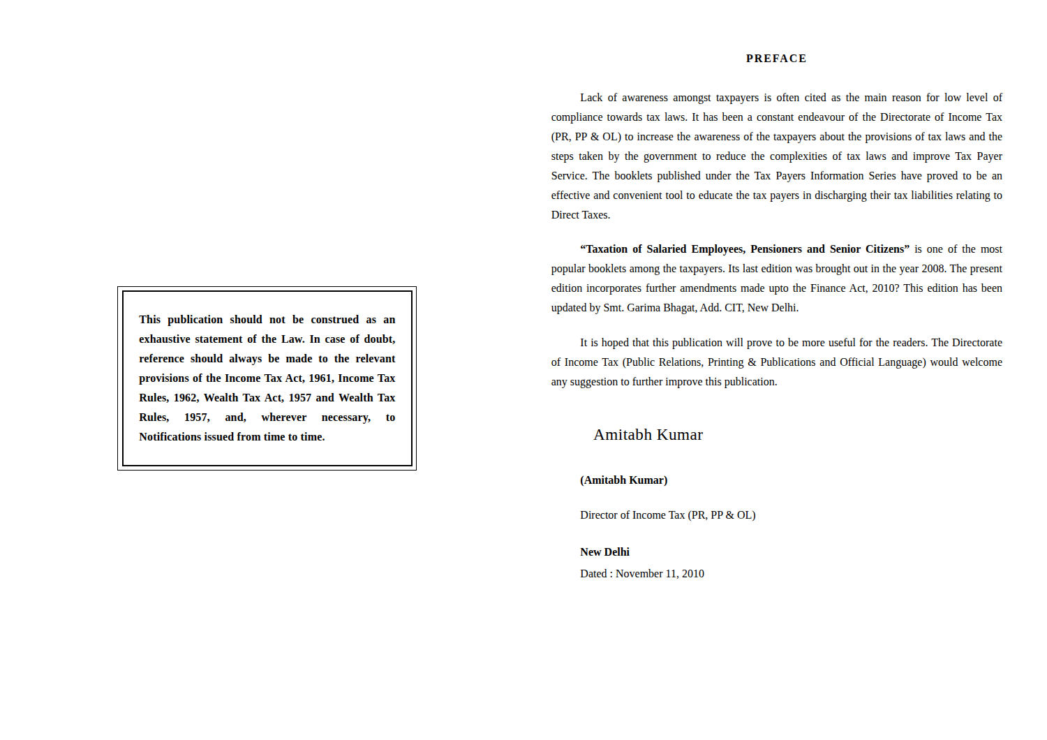This publication should not be construed as an exhaustive statement of the Law. In case of doubt, reference should always be made to the relevant provisions of the Income Tax Act, 1961, Income Tax Rules, 1962, Wealth Tax Act, 1957 and Wealth Tax Rules, 1957, and, wherever necessary, to Notifications issued from time to time.
PREFACE
Lack of awareness amongst taxpayers is often cited as the main reason for low level of compliance towards tax laws. It has been a constant endeavour of the Directorate of Income Tax (PR, PP & OL) to increase the awareness of the taxpayers about the provisions of tax laws and the steps taken by the government to reduce the complexities of tax laws and improve Tax Payer Service. The booklets published under the Tax Payers Information Series have proved to be an effective and convenient tool to educate the tax payers in discharging their tax liabilities relating to Direct Taxes.
“Taxation of Salaried Employees, Pensioners and Senior Citizens” is one of the most popular booklets among the taxpayers. Its last edition was brought out in the year 2008. The present edition incorporates further amendments made upto the Finance Act, 2010? This edition has been updated by Smt. Garima Bhagat, Add. CIT, New Delhi.
It is hoped that this publication will prove to be more useful for the readers. The Directorate of Income Tax (Public Relations, Printing & Publications and Official Language) would welcome any suggestion to further improve this publication.
Amitabh Kumar
(Amitabh Kumar)
Director of Income Tax (PR, PP & OL)
New Delhi
Dated : November 11, 2010